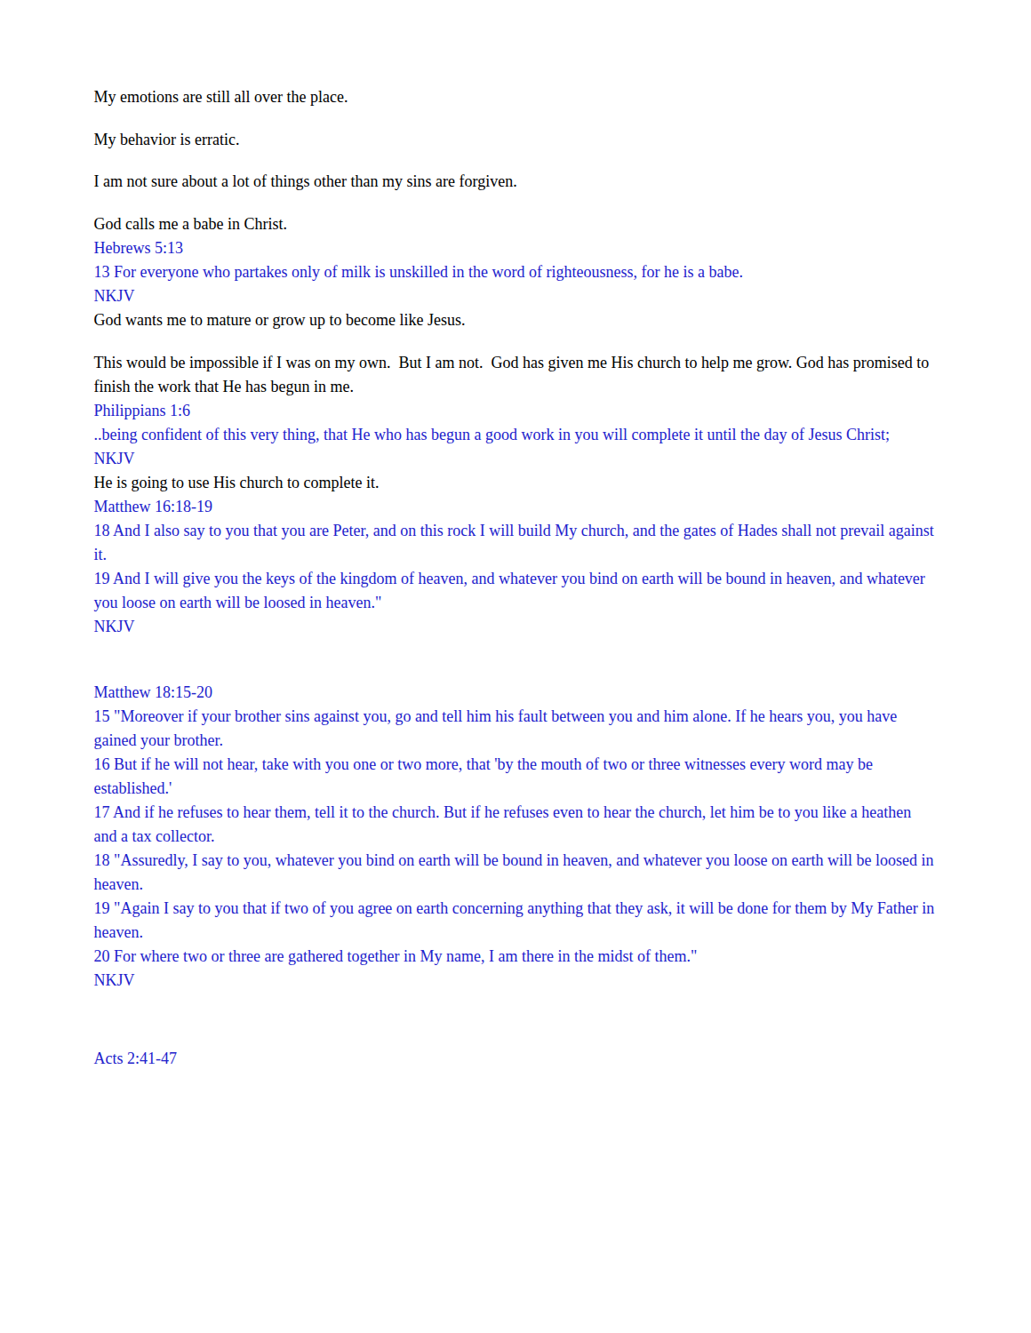My emotions are still all over the place.
My behavior is erratic.
I am not sure about a lot of things other than my sins are forgiven.
God calls me a babe in Christ.
Hebrews 5:13
13 For everyone who partakes only of milk is unskilled in the word of righteousness, for he is a babe.
NKJV
God wants me to mature or grow up to become like Jesus.
This would be impossible if I was on my own. But I am not. God has given me His church to help me grow. God has promised to finish the work that He has begun in me.
Philippians 1:6
..being confident of this very thing, that He who has begun a good work in you will complete it until the day of Jesus Christ;
NKJV
He is going to use His church to complete it.
Matthew 16:18-19
18 And I also say to you that you are Peter, and on this rock I will build My church, and the gates of Hades shall not prevail against it.
19 And I will give you the keys of the kingdom of heaven, and whatever you bind on earth will be bound in heaven, and whatever you loose on earth will be loosed in heaven."
NKJV
Matthew 18:15-20
15 "Moreover if your brother sins against you, go and tell him his fault between you and him alone. If he hears you, you have gained your brother.
16 But if he will not hear, take with you one or two more, that 'by the mouth of two or three witnesses every word may be established.'
17 And if he refuses to hear them, tell it to the church. But if he refuses even to hear the church, let him be to you like a heathen and a tax collector.
18 "Assuredly, I say to you, whatever you bind on earth will be bound in heaven, and whatever you loose on earth will be loosed in heaven.
19 "Again I say to you that if two of you agree on earth concerning anything that they ask, it will be done for them by My Father in heaven.
20 For where two or three are gathered together in My name, I am there in the midst of them."
NKJV
Acts 2:41-47